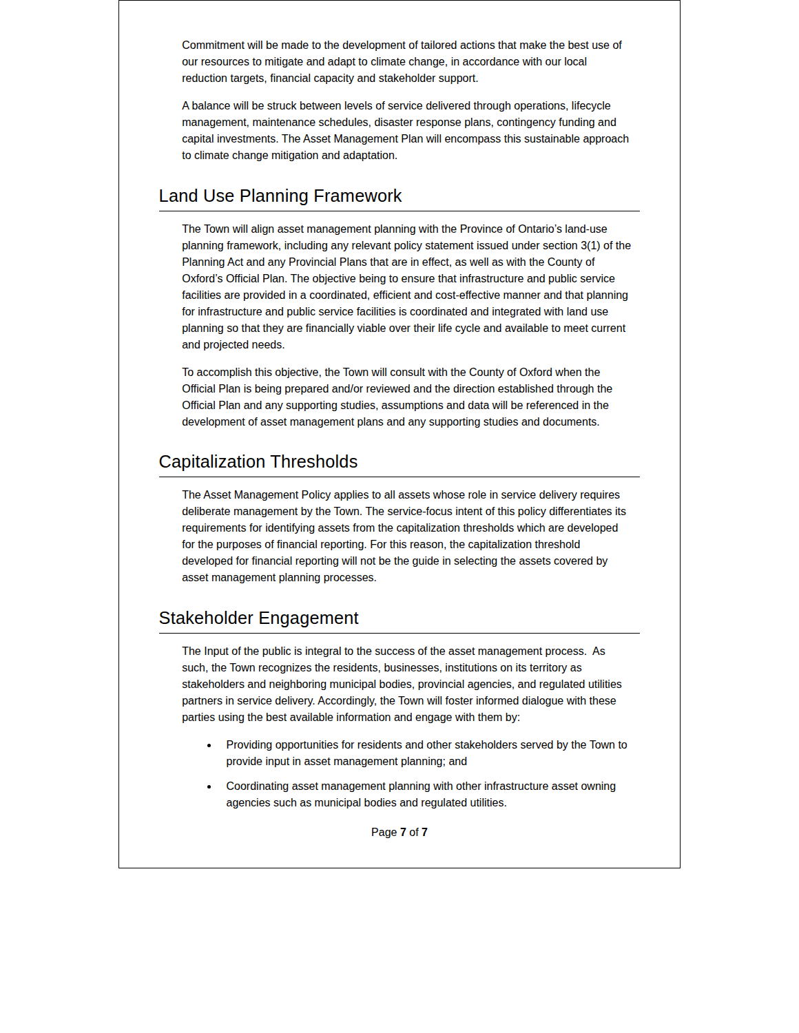Commitment will be made to the development of tailored actions that make the best use of our resources to mitigate and adapt to climate change, in accordance with our local reduction targets, financial capacity and stakeholder support.
A balance will be struck between levels of service delivered through operations, lifecycle management, maintenance schedules, disaster response plans, contingency funding and capital investments. The Asset Management Plan will encompass this sustainable approach to climate change mitigation and adaptation.
Land Use Planning Framework
The Town will align asset management planning with the Province of Ontario’s land-use planning framework, including any relevant policy statement issued under section 3(1) of the Planning Act and any Provincial Plans that are in effect, as well as with the County of Oxford’s Official Plan. The objective being to ensure that infrastructure and public service facilities are provided in a coordinated, efficient and cost-effective manner and that planning for infrastructure and public service facilities is coordinated and integrated with land use planning so that they are financially viable over their life cycle and available to meet current and projected needs.
To accomplish this objective, the Town will consult with the County of Oxford when the Official Plan is being prepared and/or reviewed and the direction established through the Official Plan and any supporting studies, assumptions and data will be referenced in the development of asset management plans and any supporting studies and documents.
Capitalization Thresholds
The Asset Management Policy applies to all assets whose role in service delivery requires deliberate management by the Town. The service-focus intent of this policy differentiates its requirements for identifying assets from the capitalization thresholds which are developed for the purposes of financial reporting. For this reason, the capitalization threshold developed for financial reporting will not be the guide in selecting the assets covered by asset management planning processes.
Stakeholder Engagement
The Input of the public is integral to the success of the asset management process. As such, the Town recognizes the residents, businesses, institutions on its territory as stakeholders and neighboring municipal bodies, provincial agencies, and regulated utilities partners in service delivery. Accordingly, the Town will foster informed dialogue with these parties using the best available information and engage with them by:
Providing opportunities for residents and other stakeholders served by the Town to provide input in asset management planning; and
Coordinating asset management planning with other infrastructure asset owning agencies such as municipal bodies and regulated utilities.
Page 7 of 7